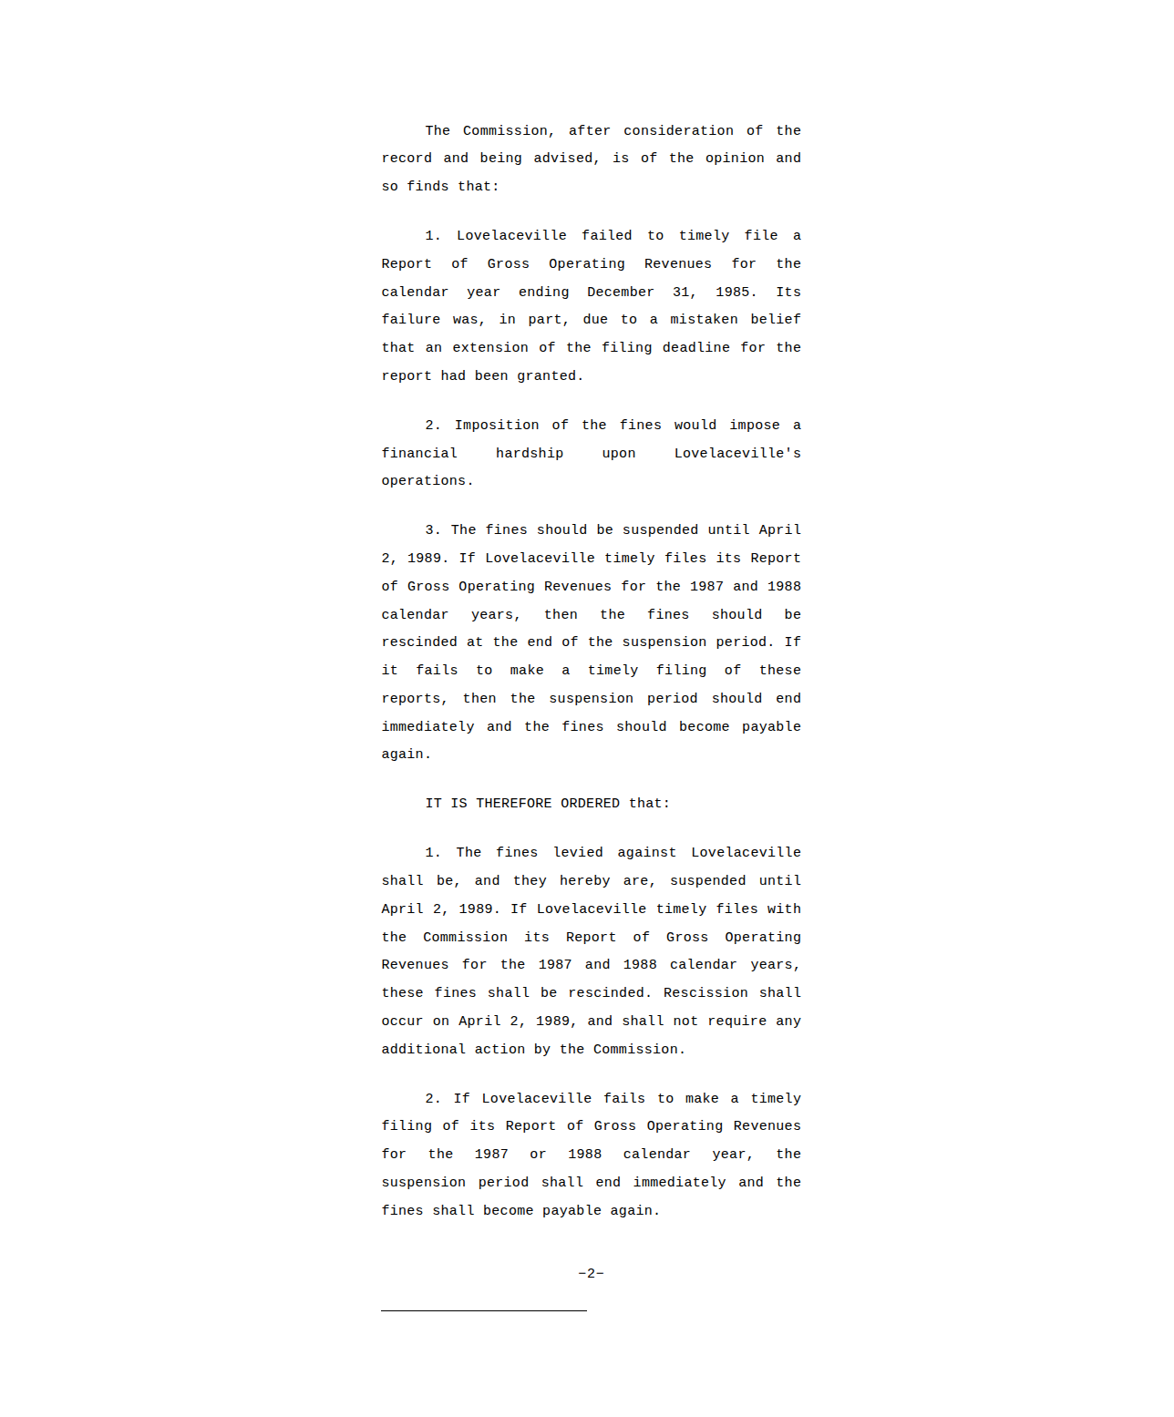The Commission, after consideration of the record and being advised, is of the opinion and so finds that:
1. Lovelaceville failed to timely file a Report of Gross Operating Revenues for the calendar year ending December 31, 1985. Its failure was, in part, due to a mistaken belief that an extension of the filing deadline for the report had been granted.
2. Imposition of the fines would impose a financial hardship upon Lovelaceville's operations.
3. The fines should be suspended until April 2, 1989. If Lovelaceville timely files its Report of Gross Operating Revenues for the 1987 and 1988 calendar years, then the fines should be rescinded at the end of the suspension period. If it fails to make a timely filing of these reports, then the suspension period should end immediately and the fines should become payable again.
IT IS THEREFORE ORDERED that:
1. The fines levied against Lovelaceville shall be, and they hereby are, suspended until April 2, 1989. If Lovelaceville timely files with the Commission its Report of Gross Operating Revenues for the 1987 and 1988 calendar years, these fines shall be rescinded. Rescission shall occur on April 2, 1989, and shall not require any additional action by the Commission.
2. If Lovelaceville fails to make a timely filing of its Report of Gross Operating Revenues for the 1987 or 1988 calendar year, the suspension period shall end immediately and the fines shall become payable again.
−2−